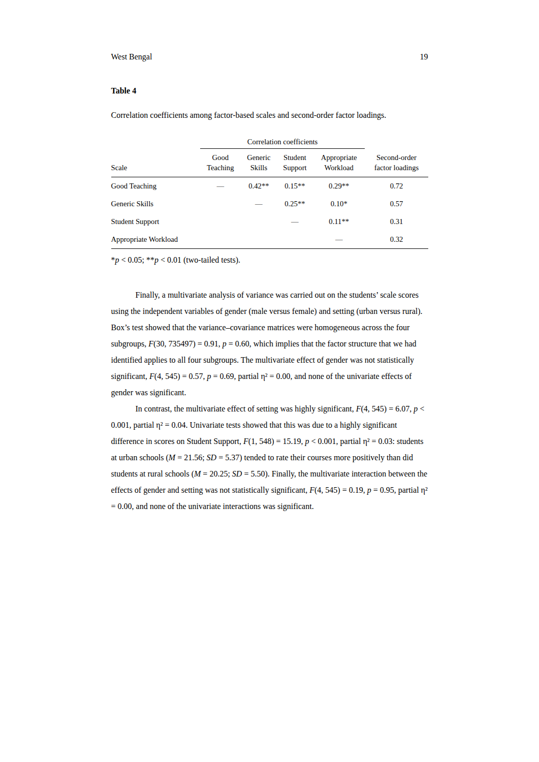West Bengal 19
Table 4
Correlation coefficients among factor-based scales and second-order factor loadings.
| | Correlation coefficients | |
| --- | --- | --- |
| Scale | Good Teaching | Generic Skills | Student Support | Appropriate Workload | Second-order factor loadings |
| Good Teaching | — | 0.42** | 0.15** | 0.29** | 0.72 |
| Generic Skills | | — | 0.25** | 0.10* | 0.57 |
| Student Support | | | — | 0.11** | 0.31 |
| Appropriate Workload | | | | — | 0.32 |
*p < 0.05; **p < 0.01 (two-tailed tests).
Finally, a multivariate analysis of variance was carried out on the students’ scale scores using the independent variables of gender (male versus female) and setting (urban versus rural). Box’s test showed that the variance–covariance matrices were homogeneous across the four subgroups, F(30, 735497) = 0.91, p = 0.60, which implies that the factor structure that we had identified applies to all four subgroups. The multivariate effect of gender was not statistically significant, F(4, 545) = 0.57, p = 0.69, partial η² = 0.00, and none of the univariate effects of gender was significant.
In contrast, the multivariate effect of setting was highly significant, F(4, 545) = 6.07, p < 0.001, partial η² = 0.04. Univariate tests showed that this was due to a highly significant difference in scores on Student Support, F(1, 548) = 15.19, p < 0.001, partial η² = 0.03: students at urban schools (M = 21.56; SD = 5.37) tended to rate their courses more positively than did students at rural schools (M = 20.25; SD = 5.50). Finally, the multivariate interaction between the effects of gender and setting was not statistically significant, F(4, 545) = 0.19, p = 0.95, partial η² = 0.00, and none of the univariate interactions was significant.